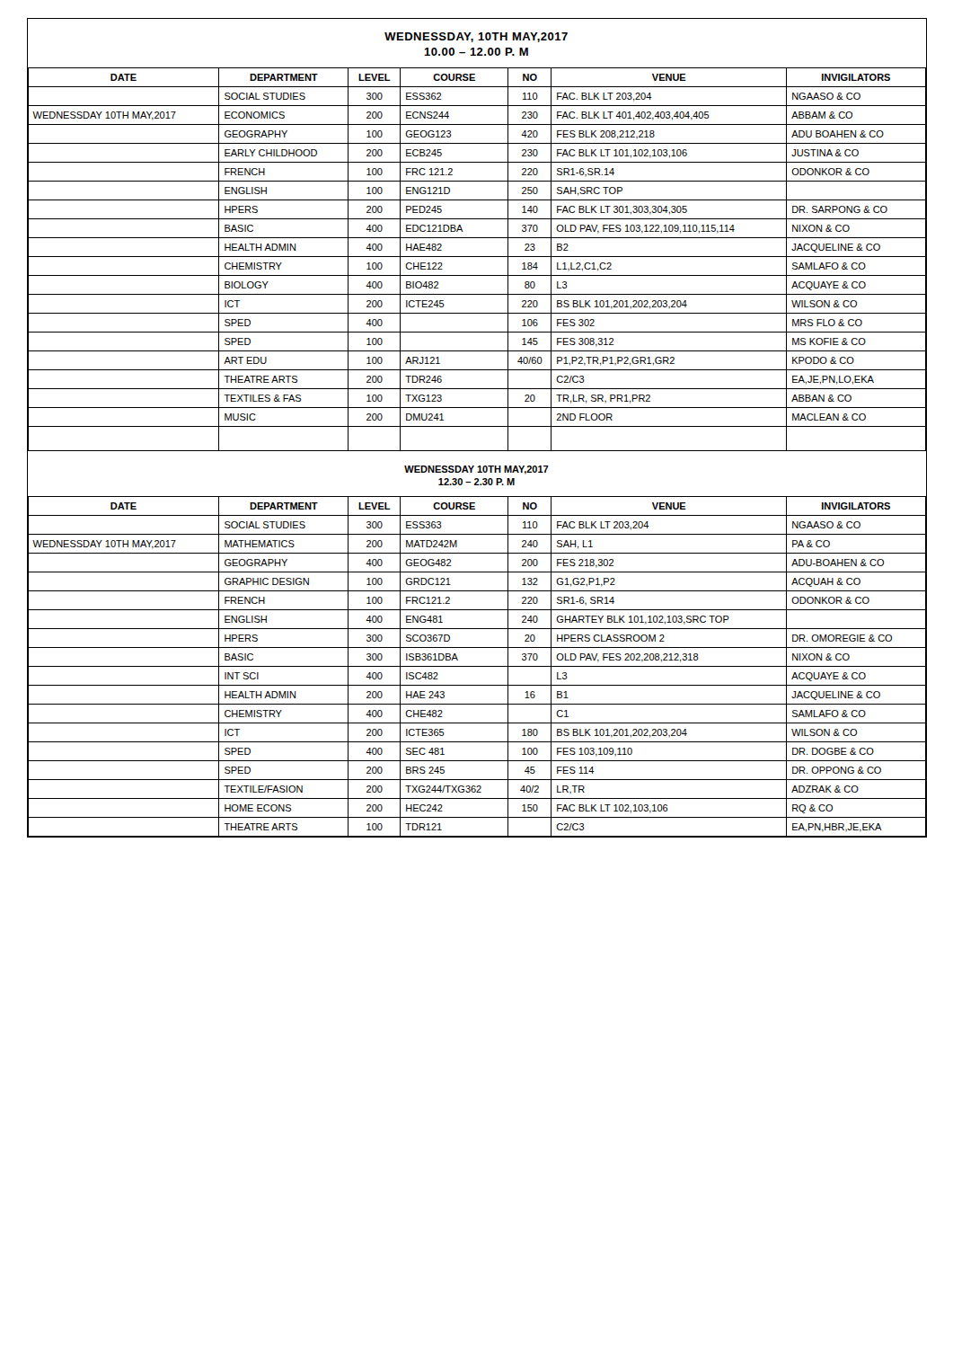WEDNESSDAY, 10TH MAY,2017
10.00 – 12.00 P. M
| DATE | DEPARTMENT | LEVEL | COURSE | NO | VENUE | INVIGILATORS |
| --- | --- | --- | --- | --- | --- | --- |
| | SOCIAL STUDIES | 300 | ESS362 | 110 | FAC. BLK LT 203,204 | NGAASO & CO |
| WEDNESSDAY 10TH MAY,2017 | ECONOMICS | 200 | ECNS244 | 230 | FAC. BLK LT 401,402,403,404,405 | ABBAM & CO |
| | GEOGRAPHY | 100 | GEOG123 | 420 | FES BLK 208,212,218 | ADU BOAHEN & CO |
| | EARLY CHILDHOOD | 200 | ECB245 | 230 | FAC BLK LT 101,102,103,106 | JUSTINA & CO |
| | FRENCH | 100 | FRC 121.2 | 220 | SR1-6,SR.14 | ODONKOR & CO |
| | ENGLISH | 100 | ENG121D | 250 | SAH,SRC TOP | |
| | HPERS | 200 | PED245 | 140 | FAC BLK LT 301,303,304,305 | DR. SARPONG & CO |
| | BASIC | 400 | EDC121DBA | 370 | OLD PAV, FES 103,122,109,110,115,114 | NIXON & CO |
| | HEALTH ADMIN | 400 | HAE482 | 23 | B2 | JACQUELINE & CO |
| | CHEMISTRY | 100 | CHE122 | 184 | L1,L2,C1,C2 | SAMLAFO & CO |
| | BIOLOGY | 400 | BIO482 | 80 | L3 | ACQUAYE & CO |
| | ICT | 200 | ICTE245 | 220 | BS BLK 101,201,202,203,204 | WILSON & CO |
| | SPED | 400 | | 106 | FES 302 | MRS FLO & CO |
| | SPED | 100 | | 145 | FES 308,312 | MS KOFIE & CO |
| | ART EDU | 100 | ARJ121 | 40/60 | P1,P2,TR,P1,P2,GR1,GR2 | KPODO & CO |
| | THEATRE ARTS | 200 | TDR246 | | C2/C3 | EA,JE,PN,LO,EKA |
| | TEXTILES & FAS | 100 | TXG123 | 20 | TR,LR, SR, PR1,PR2 | ABBAN & CO |
| | MUSIC | 200 | DMU241 | | 2ND FLOOR | MACLEAN & CO |
| WEDNESSDAY 10TH MAY,2017 |
| 12.30 – 2.30 P. M |
| DATE | DEPARTMENT | LEVEL | COURSE | NO | VENUE | INVIGILATORS |
| | SOCIAL STUDIES | 300 | ESS363 | 110 | FAC BLK LT 203,204 | NGAASO & CO |
| WEDNESSDAY 10TH MAY,2017 | MATHEMATICS | 200 | MATD242M | 240 | SAH, L1 | PA & CO |
| | GEOGRAPHY | 400 | GEOG482 | 200 | FES 218,302 | ADU-BOAHEN & CO |
| | GRAPHIC DESIGN | 100 | GRDC121 | 132 | G1,G2,P1,P2 | ACQUAH & CO |
| | FRENCH | 100 | FRC121.2 | 220 | SR1-6, SR14 | ODONKOR & CO |
| | ENGLISH | 400 | ENG481 | 240 | GHARTEY BLK 101,102,103,SRC TOP | |
| | HPERS | 300 | SCO367D | 20 | HPERS CLASSROOM 2 | DR. OMOREGIE & CO |
| | BASIC | 300 | ISB361DBA | 370 | OLD PAV, FES 202,208,212,318 | NIXON & CO |
| | INT SCI | 400 | ISC482 | | L3 | ACQUAYE & CO |
| | HEALTH ADMIN | 200 | HAE 243 | 16 | B1 | JACQUELINE & CO |
| | CHEMISTRY | 400 | CHE482 | | C1 | SAMLAFO & CO |
| | ICT | 200 | ICTE365 | 180 | BS BLK 101,201,202,203,204 | WILSON & CO |
| | SPED | 400 | SEC 481 | 100 | FES 103,109,110 | DR. DOGBE & CO |
| | SPED | 200 | BRS 245 | 45 | FES 114 | DR. OPPONG & CO |
| | TEXTILE/FASION | 200 | TXG244/TXG362 | 40/2 | LR,TR | ADZRAK & CO |
| | HOME ECONS | 200 | HEC242 | 150 | FAC BLK LT 102,103,106 | RQ & CO |
| | THEATRE ARTS | 100 | TDR121 | | C2/C3 | EA,PN,HBR,JE,EKA |